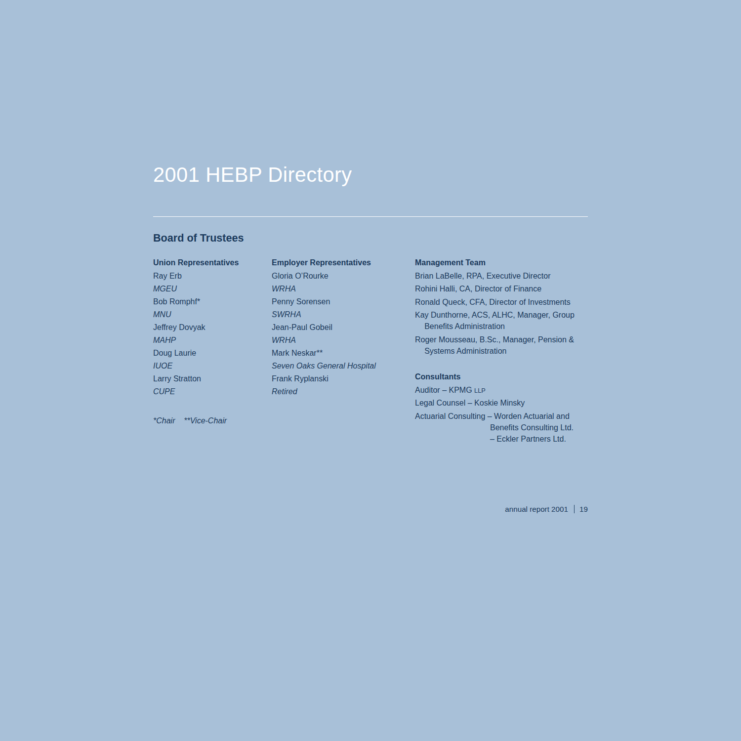2001 HEBP Directory
Board of Trustees
Union Representatives
Ray Erb
MGEU
Bob Romphf*
MNU
Jeffrey Dovyak
MAHP
Doug Laurie
IUOE
Larry Stratton
CUPE
*Chair **Vice-Chair
Employer Representatives
Gloria O’Rourke
WRHA
Penny Sorensen
SWRHA
Jean-Paul Gobeil
WRHA
Mark Neskar**
Seven Oaks General Hospital
Frank Ryplanski
Retired
Management Team
Brian LaBelle, RPA, Executive Director
Rohini Halli, CA, Director of Finance
Ronald Queck, CFA, Director of Investments
Kay Dunthorne, ACS, ALHC, Manager, Group
Benefits Administration
Roger Mousseau, B.Sc., Manager, Pension &
Systems Administration
Consultants
Auditor – KPMG LLP
Legal Counsel – Koskie Minsky
Actuarial Consulting – Worden Actuarial and
Benefits Consulting Ltd. – Eckler Partners Ltd.
annual report 2001 19